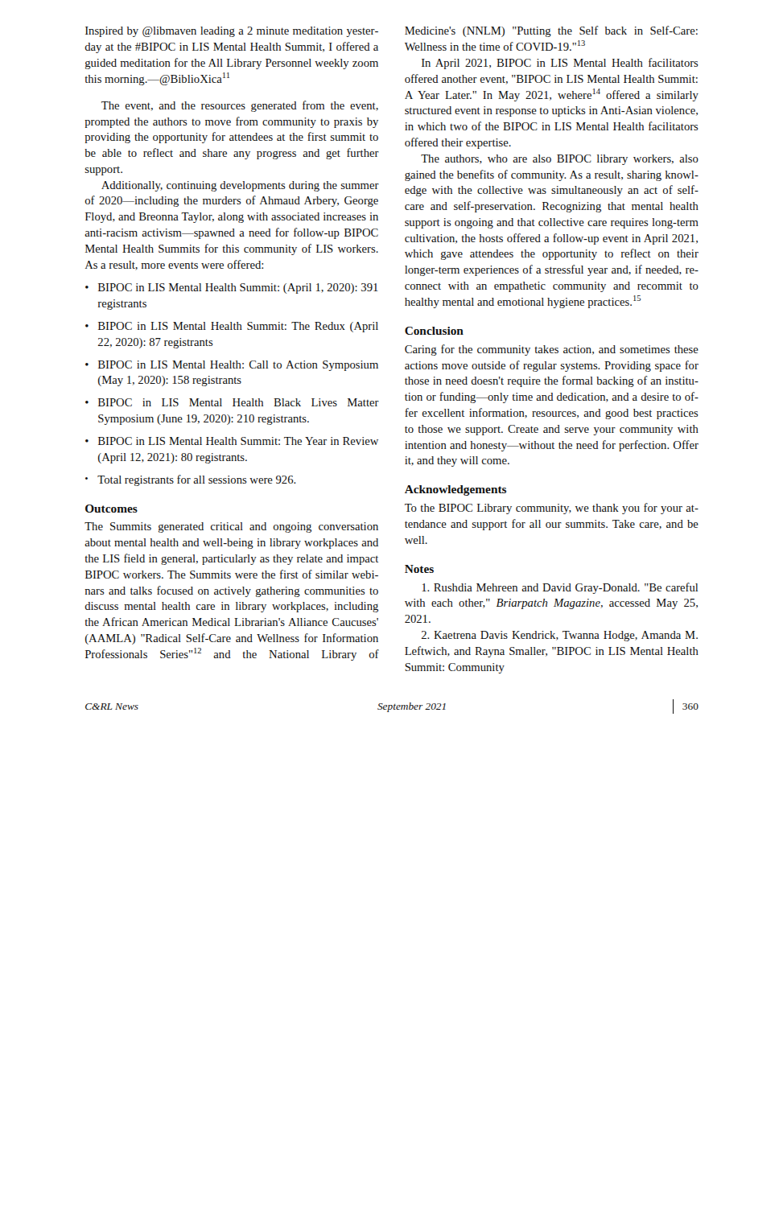Inspired by @libmaven leading a 2 minute meditation yesterday at the #BIPOC in LIS Mental Health Summit, I offered a guided meditation for the All Library Personnel weekly zoom this morning.—@BiblioXica11
The event, and the resources generated from the event, prompted the authors to move from community to praxis by providing the opportunity for attendees at the first summit to be able to reflect and share any progress and get further support.
Additionally, continuing developments during the summer of 2020—including the murders of Ahmaud Arbery, George Floyd, and Breonna Taylor, along with associated increases in anti-racism activism—spawned a need for follow-up BIPOC Mental Health Summits for this community of LIS workers. As a result, more events were offered:
BIPOC in LIS Mental Health Summit: (April 1, 2020): 391 registrants
BIPOC in LIS Mental Health Summit: The Redux (April 22, 2020): 87 registrants
BIPOC in LIS Mental Health: Call to Action Symposium (May 1, 2020): 158 registrants
BIPOC in LIS Mental Health Black Lives Matter Symposium (June 19, 2020): 210 registrants.
BIPOC in LIS Mental Health Summit: The Year in Review (April 12, 2021): 80 registrants.
Total registrants for all sessions were 926.
Outcomes
The Summits generated critical and ongoing conversation about mental health and well-being in library workplaces and the LIS field in general, particularly as they relate and impact BIPOC workers. The Summits were the first of similar webinars and talks focused on actively gathering communities to discuss mental health care in library workplaces, including the African American Medical Librarian's Alliance Caucuses' (AAMLA) "Radical Self-Care and Wellness for Information Professionals Series"12 and the National Library of Medicine's (NNLM) "Putting the Self back in Self-Care: Wellness in the time of COVID-19."13
In April 2021, BIPOC in LIS Mental Health facilitators offered another event, "BIPOC in LIS Mental Health Summit: A Year Later." In May 2021, wehere14 offered a similarly structured event in response to upticks in Anti-Asian violence, in which two of the BIPOC in LIS Mental Health facilitators offered their expertise.
The authors, who are also BIPOC library workers, also gained the benefits of community. As a result, sharing knowledge with the collective was simultaneously an act of self-care and self-preservation. Recognizing that mental health support is ongoing and that collective care requires long-term cultivation, the hosts offered a follow-up event in April 2021, which gave attendees the opportunity to reflect on their longer-term experiences of a stressful year and, if needed, reconnect with an empathetic community and recommit to healthy mental and emotional hygiene practices.15
Conclusion
Caring for the community takes action, and sometimes these actions move outside of regular systems. Providing space for those in need doesn't require the formal backing of an institution or funding—only time and dedication, and a desire to offer excellent information, resources, and good best practices to those we support. Create and serve your community with intention and honesty—without the need for perfection. Offer it, and they will come.
Acknowledgements
To the BIPOC Library community, we thank you for your attendance and support for all our summits. Take care, and be well.
Notes
1. Rushdia Mehreen and David Gray-Donald. "Be careful with each other," Briarpatch Magazine, accessed May 25, 2021.
2. Kaetrena Davis Kendrick, Twanna Hodge, Amanda M. Leftwich, and Rayna Smaller, "BIPOC in LIS Mental Health Summit: Community
C&RL News
September 2021
360